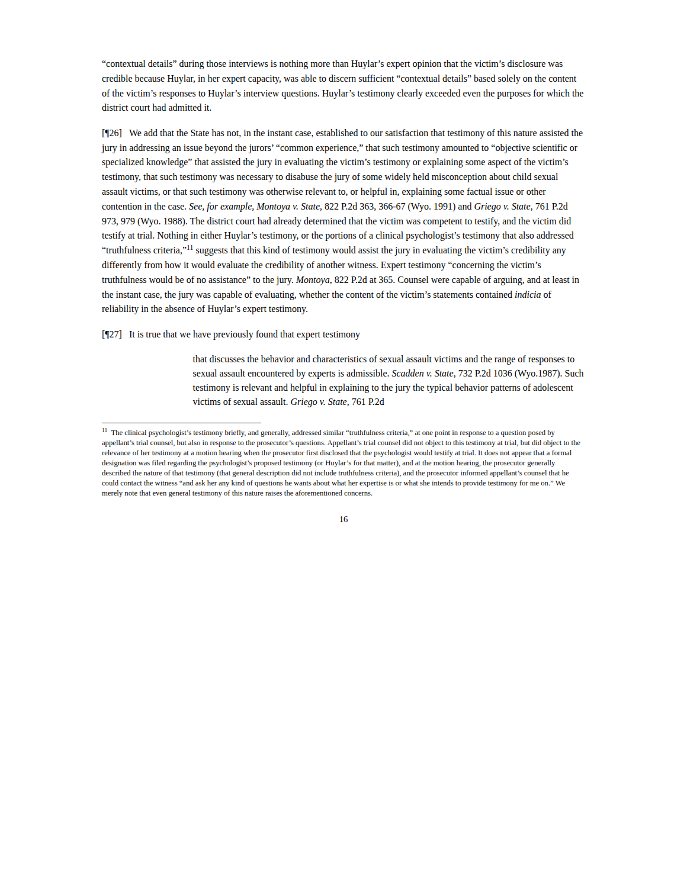“contextual details” during those interviews is nothing more than Huylar’s expert opinion that the victim’s disclosure was credible because Huylar, in her expert capacity, was able to discern sufficient “contextual details” based solely on the content of the victim’s responses to Huylar’s interview questions. Huylar’s testimony clearly exceeded even the purposes for which the district court had admitted it.
[¶26] We add that the State has not, in the instant case, established to our satisfaction that testimony of this nature assisted the jury in addressing an issue beyond the jurors’ “common experience,” that such testimony amounted to “objective scientific or specialized knowledge” that assisted the jury in evaluating the victim’s testimony or explaining some aspect of the victim’s testimony, that such testimony was necessary to disabuse the jury of some widely held misconception about child sexual assault victims, or that such testimony was otherwise relevant to, or helpful in, explaining some factual issue or other contention in the case. See, for example, Montoya v. State, 822 P.2d 363, 366-67 (Wyo. 1991) and Griego v. State, 761 P.2d 973, 979 (Wyo. 1988). The district court had already determined that the victim was competent to testify, and the victim did testify at trial. Nothing in either Huylar’s testimony, or the portions of a clinical psychologist’s testimony that also addressed “truthfulness criteria,”11 suggests that this kind of testimony would assist the jury in evaluating the victim’s credibility any differently from how it would evaluate the credibility of another witness. Expert testimony “concerning the victim’s truthfulness would be of no assistance” to the jury. Montoya, 822 P.2d at 365. Counsel were capable of arguing, and at least in the instant case, the jury was capable of evaluating, whether the content of the victim’s statements contained indicia of reliability in the absence of Huylar’s expert testimony.
[¶27] It is true that we have previously found that expert testimony
that discusses the behavior and characteristics of sexual assault victims and the range of responses to sexual assault encountered by experts is admissible. Scadden v. State, 732 P.2d 1036 (Wyo.1987). Such testimony is relevant and helpful in explaining to the jury the typical behavior patterns of adolescent victims of sexual assault. Griego v. State, 761 P.2d
11 The clinical psychologist’s testimony briefly, and generally, addressed similar “truthfulness criteria,” at one point in response to a question posed by appellant’s trial counsel, but also in response to the prosecutor’s questions. Appellant’s trial counsel did not object to this testimony at trial, but did object to the relevance of her testimony at a motion hearing when the prosecutor first disclosed that the psychologist would testify at trial. It does not appear that a formal designation was filed regarding the psychologist’s proposed testimony (or Huylar’s for that matter), and at the motion hearing, the prosecutor generally described the nature of that testimony (that general description did not include truthfulness criteria), and the prosecutor informed appellant’s counsel that he could contact the witness “and ask her any kind of questions he wants about what her expertise is or what she intends to provide testimony for me on.” We merely note that even general testimony of this nature raises the aforementioned concerns.
16